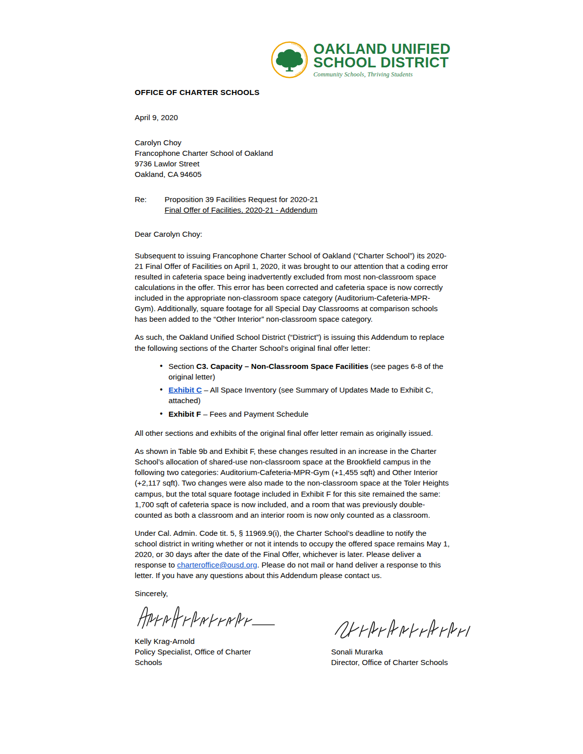EVERY STUDENT THRIVES! EVERY STUDENT THRIVES!
OAKLAND UNIFIED SCHOOL DISTRICT Community Schools, Thriving Students
OFFICE OF CHARTER SCHOOLS
April 9, 2020
Carolyn Choy
Francophone Charter School of Oakland
9736 Lawlor Street
Oakland, CA 94605
Re:
Proposition 39 Facilities Request for 2020-21
Final Offer of Facilities, 2020-21 - Addendum
Dear Carolyn Choy:
Subsequent to issuing Francophone Charter School of Oakland (“Charter School”) its 2020-21 Final Offer of Facilities on April 1, 2020, it was brought to our attention that a coding error resulted in cafeteria space being inadvertently excluded from most non-classroom space calculations in the offer. This error has been corrected and cafeteria space is now correctly included in the appropriate non-classroom space category (Auditorium-Cafeteria-MPR-Gym). Additionally, square footage for all Special Day Classrooms at comparison schools has been added to the “Other Interior” non-classroom space category.
As such, the Oakland Unified School District (“District”) is issuing this Addendum to replace the following sections of the Charter School’s original final offer letter:
Section C3. Capacity – Non-Classroom Space Facilities (see pages 6-8 of the original letter)
Exhibit C – All Space Inventory (see Summary of Updates Made to Exhibit C, attached)
Exhibit F – Fees and Payment Schedule
All other sections and exhibits of the original final offer letter remain as originally issued.
As shown in Table 9b and Exhibit F, these changes resulted in an increase in the Charter School’s allocation of shared-use non-classroom space at the Brookfield campus in the following two categories: Auditorium-Cafeteria-MPR-Gym (+1,455 sqft) and Other Interior (+2,117 sqft). Two changes were also made to the non-classroom space at the Toler Heights campus, but the total square footage included in Exhibit F for this site remained the same: 1,700 sqft of cafeteria space is now included, and a room that was previously double-counted as both a classroom and an interior room is now only counted as a classroom.
Under Cal. Admin. Code tit. 5, § 11969.9(i), the Charter School’s deadline to notify the school district in writing whether or not it intends to occupy the offered space remains May 1, 2020, or 30 days after the date of the Final Offer, whichever is later. Please deliver a response to charteroffice@ousd.org. Please do not mail or hand deliver a response to this letter. If you have any questions about this Addendum please contact us.
Sincerely,
Kelly Krag-Arnold
Policy Specialist, Office of Charter Schools
Sonali Murarka
Director, Office of Charter Schools